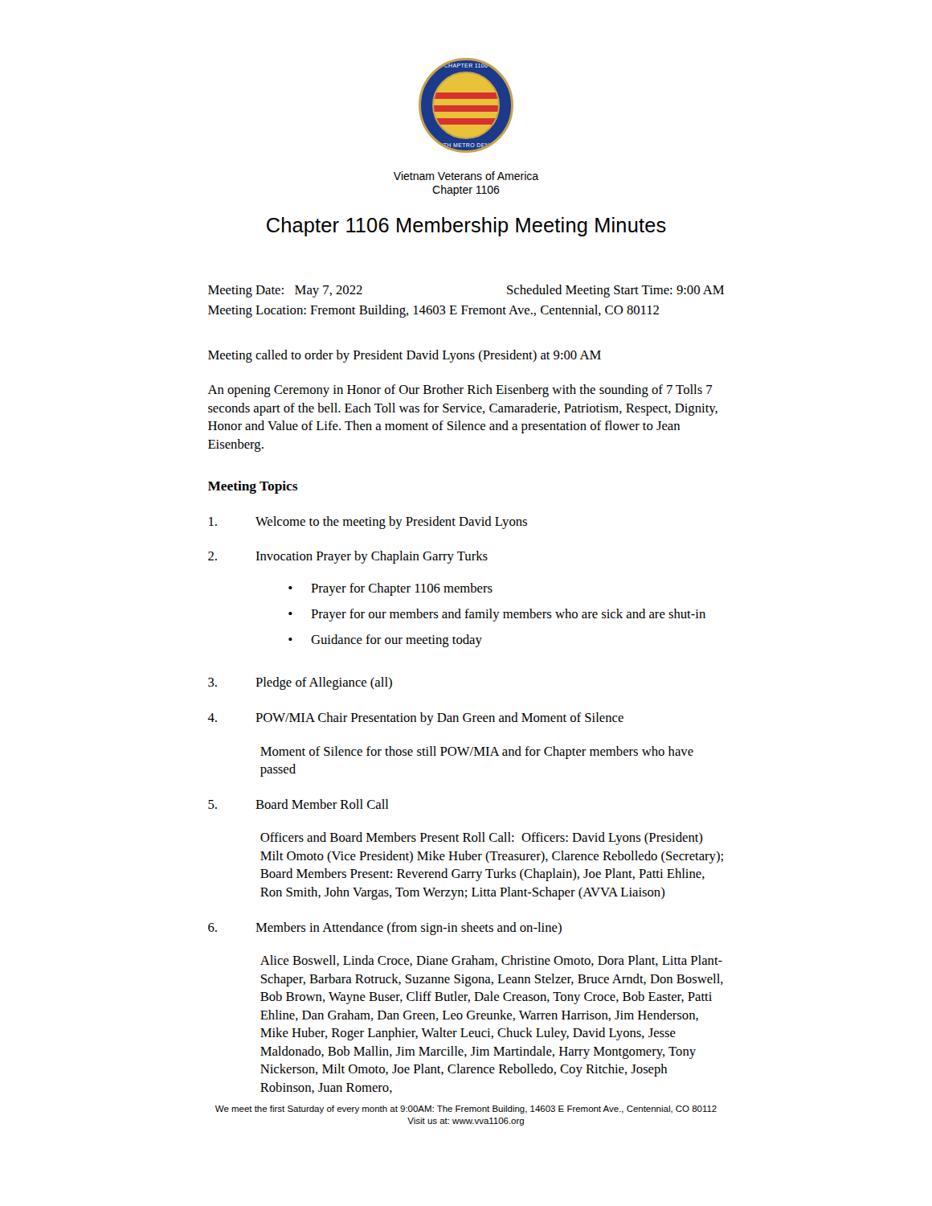CHAPTER 1106
SOUTH METRO DENVER
Vietnam Veterans of America
Chapter 1106
Chapter 1106 Membership Meeting Minutes
Meeting Date: May 7, 2022 Scheduled Meeting Start Time: 9:00 AM
Meeting Location: Fremont Building, 14603 E Fremont Ave., Centennial, CO 80112
Meeting called to order by President David Lyons (President) at 9:00 AM
An opening Ceremony in Honor of Our Brother Rich Eisenberg with the sounding of 7 Tolls 7 seconds apart of the bell. Each Toll was for Service, Camaraderie, Patriotism, Respect, Dignity, Honor and Value of Life. Then a moment of Silence and a presentation of flower to Jean Eisenberg.
Meeting Topics
1. Welcome to the meeting by President David Lyons
2. Invocation Prayer by Chaplain Garry Turks
Prayer for Chapter 1106 members
Prayer for our members and family members who are sick and are shut-in
Guidance for our meeting today
3. Pledge of Allegiance (all)
4. POW/MIA Chair Presentation by Dan Green and Moment of Silence
Moment of Silence for those still POW/MIA and for Chapter members who have passed
5. Board Member Roll Call
Officers and Board Members Present Roll Call: Officers: David Lyons (President) Milt Omoto (Vice President) Mike Huber (Treasurer), Clarence Rebolledo (Secretary); Board Members Present: Reverend Garry Turks (Chaplain), Joe Plant, Patti Ehline, Ron Smith, John Vargas, Tom Werzyn; Litta Plant-Schaper (AVVA Liaison)
6. Members in Attendance (from sign-in sheets and on-line)
Alice Boswell, Linda Croce, Diane Graham, Christine Omoto, Dora Plant, Litta Plant-Schaper, Barbara Rotruck, Suzanne Sigona, Leann Stelzer, Bruce Arndt, Don Boswell, Bob Brown, Wayne Buser, Cliff Butler, Dale Creason, Tony Croce, Bob Easter, Patti Ehline, Dan Graham, Dan Green, Leo Greunke, Warren Harrison, Jim Henderson, Mike Huber, Roger Lanphier, Walter Leuci, Chuck Luley, David Lyons, Jesse Maldonado, Bob Mallin, Jim Marcille, Jim Martindale, Harry Montgomery, Tony Nickerson, Milt Omoto, Joe Plant, Clarence Rebolledo, Coy Ritchie, Joseph Robinson, Juan Romero,
We meet the first Saturday of every month at 9:00AM: The Fremont Building, 14603 E Fremont Ave., Centennial, CO 80112
Visit us at: www.vva1106.org